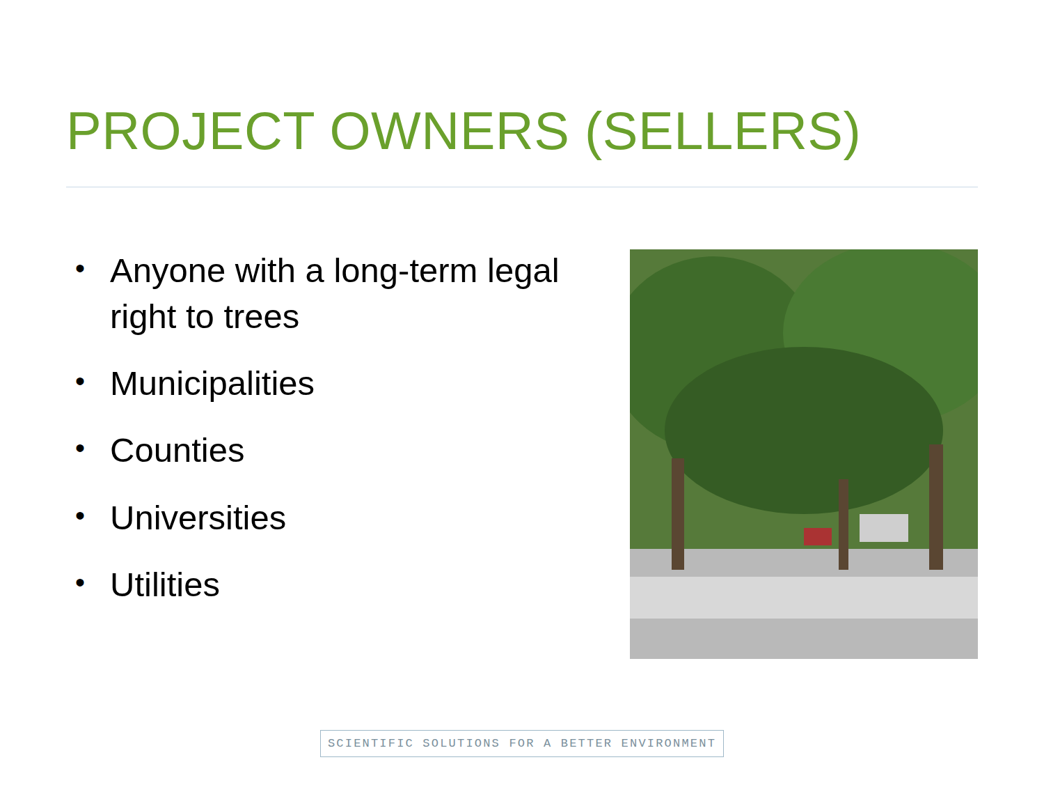PROJECT OWNERS (SELLERS)
Anyone with a long-term legal right to trees
Municipalities
Counties
Universities
Utilities
SCIENTIFIC SOLUTIONS FOR A BETTER ENVIRONMENT